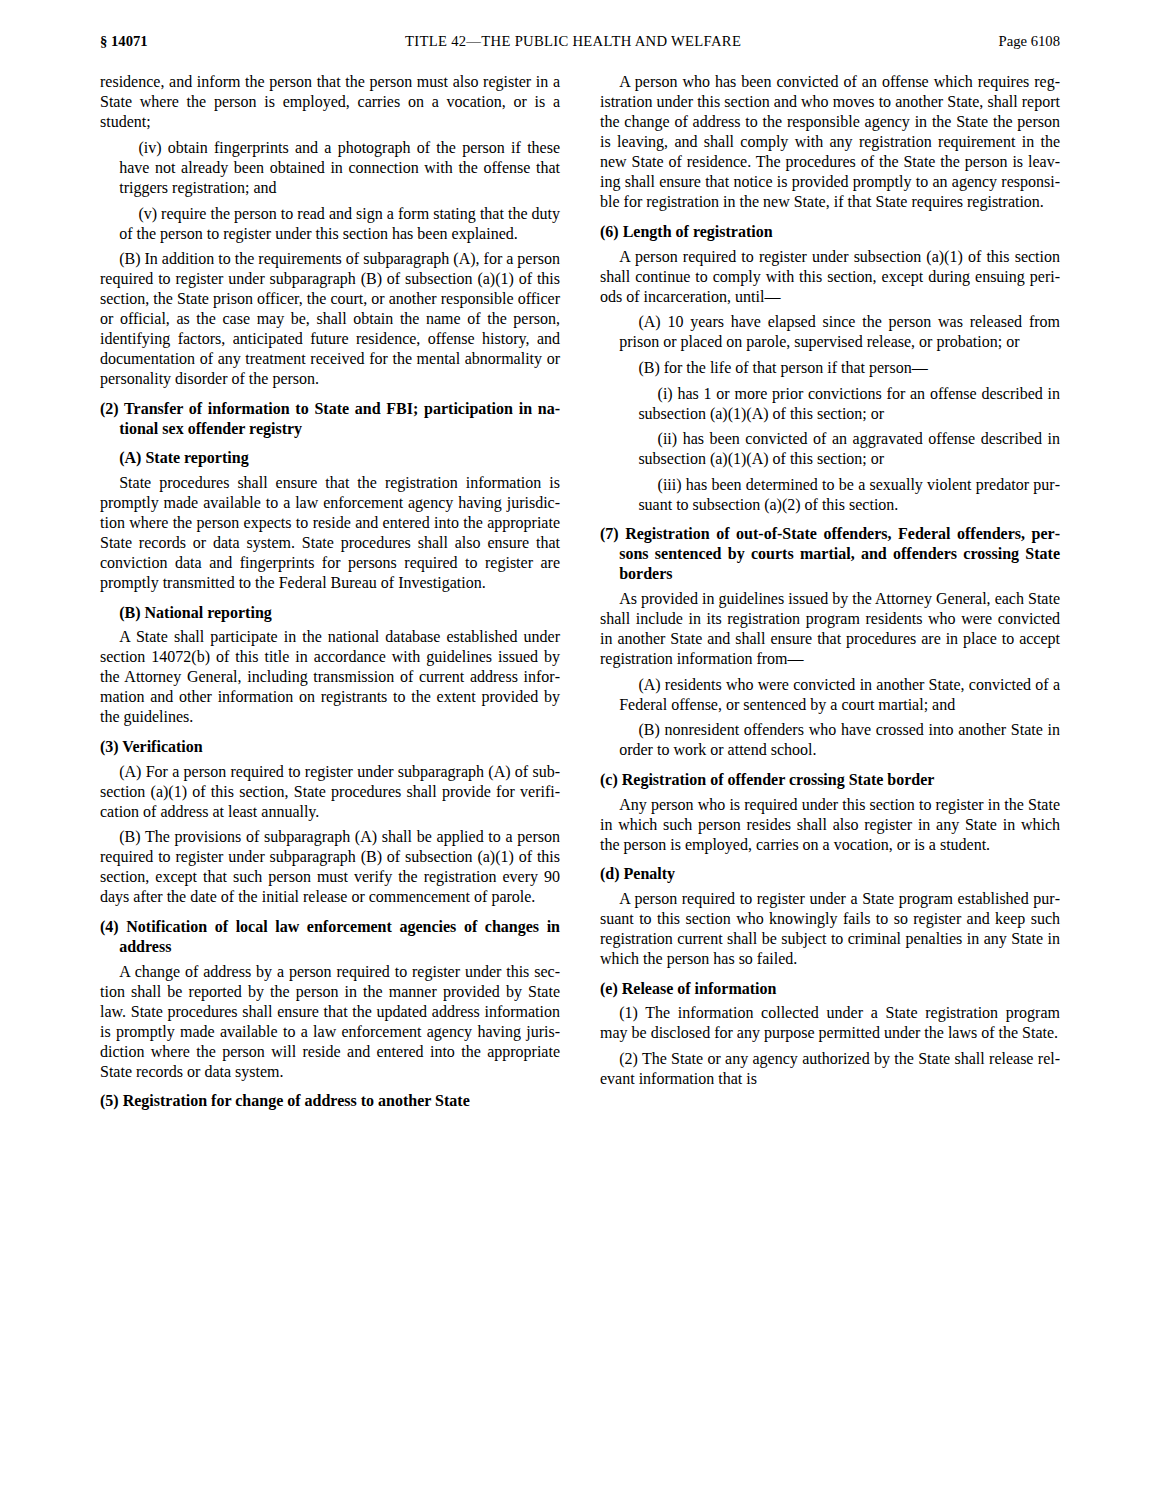§ 14071 TITLE 42—THE PUBLIC HEALTH AND WELFARE Page 6108
residence, and inform the person that the person must also register in a State where the person is employed, carries on a vocation, or is a student;
(iv) obtain fingerprints and a photograph of the person if these have not already been obtained in connection with the offense that triggers registration; and
(v) require the person to read and sign a form stating that the duty of the person to register under this section has been explained.
(B) In addition to the requirements of subparagraph (A), for a person required to register under subparagraph (B) of subsection (a)(1) of this section, the State prison officer, the court, or another responsible officer or official, as the case may be, shall obtain the name of the person, identifying factors, anticipated future residence, offense history, and documentation of any treatment received for the mental abnormality or personality disorder of the person.
(2) Transfer of information to State and FBI; participation in national sex offender registry
(A) State reporting
State procedures shall ensure that the registration information is promptly made available to a law enforcement agency having jurisdiction where the person expects to reside and entered into the appropriate State records or data system. State procedures shall also ensure that conviction data and fingerprints for persons required to register are promptly transmitted to the Federal Bureau of Investigation.
(B) National reporting
A State shall participate in the national database established under section 14072(b) of this title in accordance with guidelines issued by the Attorney General, including transmission of current address information and other information on registrants to the extent provided by the guidelines.
(3) Verification
(A) For a person required to register under subparagraph (A) of subsection (a)(1) of this section, State procedures shall provide for verification of address at least annually.
(B) The provisions of subparagraph (A) shall be applied to a person required to register under subparagraph (B) of subsection (a)(1) of this section, except that such person must verify the registration every 90 days after the date of the initial release or commencement of parole.
(4) Notification of local law enforcement agencies of changes in address
A change of address by a person required to register under this section shall be reported by the person in the manner provided by State law. State procedures shall ensure that the updated address information is promptly made available to a law enforcement agency having jurisdiction where the person will reside and entered into the appropriate State records or data system.
(5) Registration for change of address to another State
A person who has been convicted of an offense which requires registration under this section and who moves to another State, shall report the change of address to the responsible agency in the State the person is leaving, and shall comply with any registration requirement in the new State of residence. The procedures of the State the person is leaving shall ensure that notice is provided promptly to an agency responsible for registration in the new State, if that State requires registration.
(6) Length of registration
A person required to register under subsection (a)(1) of this section shall continue to comply with this section, except during ensuing periods of incarceration, until—
(A) 10 years have elapsed since the person was released from prison or placed on parole, supervised release, or probation; or
(B) for the life of that person if that person—
(i) has 1 or more prior convictions for an offense described in subsection (a)(1)(A) of this section; or
(ii) has been convicted of an aggravated offense described in subsection (a)(1)(A) of this section; or
(iii) has been determined to be a sexually violent predator pursuant to subsection (a)(2) of this section.
(7) Registration of out-of-State offenders, Federal offenders, persons sentenced by courts martial, and offenders crossing State borders
As provided in guidelines issued by the Attorney General, each State shall include in its registration program residents who were convicted in another State and shall ensure that procedures are in place to accept registration information from—
(A) residents who were convicted in another State, convicted of a Federal offense, or sentenced by a court martial; and
(B) nonresident offenders who have crossed into another State in order to work or attend school.
(c) Registration of offender crossing State border
Any person who is required under this section to register in the State in which such person resides shall also register in any State in which the person is employed, carries on a vocation, or is a student.
(d) Penalty
A person required to register under a State program established pursuant to this section who knowingly fails to so register and keep such registration current shall be subject to criminal penalties in any State in which the person has so failed.
(e) Release of information
(1) The information collected under a State registration program may be disclosed for any purpose permitted under the laws of the State.
(2) The State or any agency authorized by the State shall release relevant information that is